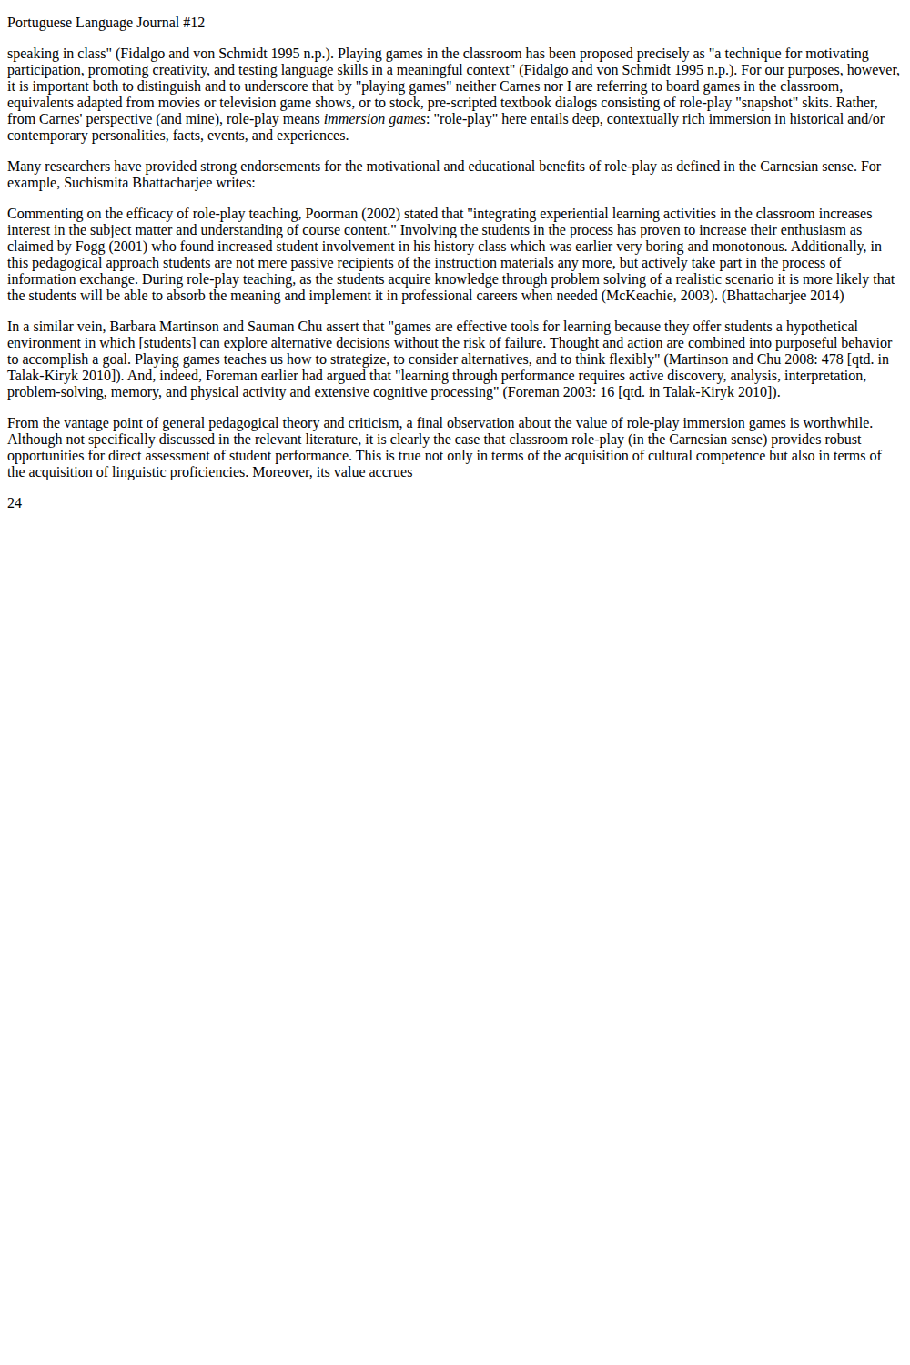Portuguese Language Journal #12
speaking in class" (Fidalgo and von Schmidt 1995 n.p.). Playing games in the classroom has been proposed precisely as "a technique for motivating participation, promoting creativity, and testing language skills in a meaningful context" (Fidalgo and von Schmidt 1995 n.p.). For our purposes, however, it is important both to distinguish and to underscore that by "playing games" neither Carnes nor I are referring to board games in the classroom, equivalents adapted from movies or television game shows, or to stock, pre-scripted textbook dialogs consisting of role-play "snapshot" skits. Rather, from Carnes' perspective (and mine), role-play means immersion games: "role-play" here entails deep, contextually rich immersion in historical and/or contemporary personalities, facts, events, and experiences.
Many researchers have provided strong endorsements for the motivational and educational benefits of role-play as defined in the Carnesian sense. For example, Suchismita Bhattacharjee writes:
Commenting on the efficacy of role-play teaching, Poorman (2002) stated that "integrating experiential learning activities in the classroom increases interest in the subject matter and understanding of course content." Involving the students in the process has proven to increase their enthusiasm as claimed by Fogg (2001) who found increased student involvement in his history class which was earlier very boring and monotonous. Additionally, in this pedagogical approach students are not mere passive recipients of the instruction materials any more, but actively take part in the process of information exchange. During role-play teaching, as the students acquire knowledge through problem solving of a realistic scenario it is more likely that the students will be able to absorb the meaning and implement it in professional careers when needed (McKeachie, 2003). (Bhattacharjee 2014)
In a similar vein, Barbara Martinson and Sauman Chu assert that "games are effective tools for learning because they offer students a hypothetical environment in which [students] can explore alternative decisions without the risk of failure. Thought and action are combined into purposeful behavior to accomplish a goal. Playing games teaches us how to strategize, to consider alternatives, and to think flexibly" (Martinson and Chu 2008: 478 [qtd. in Talak-Kiryk 2010]). And, indeed, Foreman earlier had argued that "learning through performance requires active discovery, analysis, interpretation, problem-solving, memory, and physical activity and extensive cognitive processing" (Foreman 2003: 16 [qtd. in Talak-Kiryk 2010]).
From the vantage point of general pedagogical theory and criticism, a final observation about the value of role-play immersion games is worthwhile. Although not specifically discussed in the relevant literature, it is clearly the case that classroom role-play (in the Carnesian sense) provides robust opportunities for direct assessment of student performance. This is true not only in terms of the acquisition of cultural competence but also in terms of the acquisition of linguistic proficiencies. Moreover, its value accrues
24